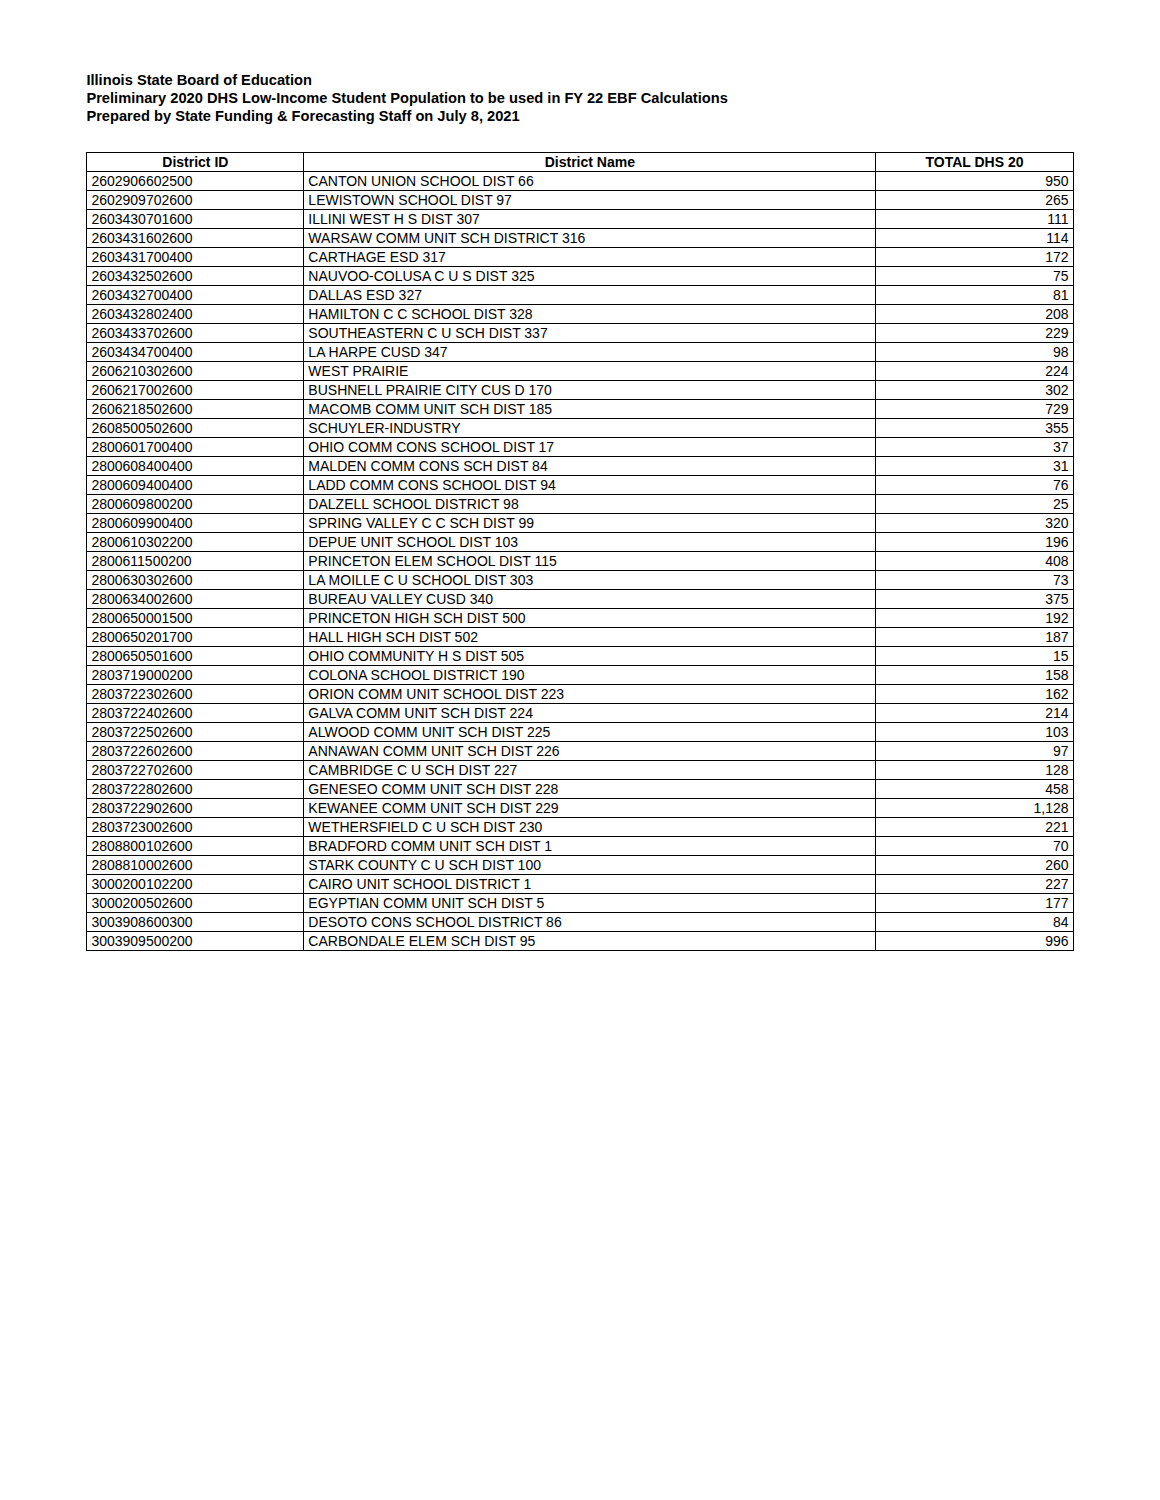Illinois State Board of Education
Preliminary 2020 DHS Low-Income Student Population to be used in FY 22 EBF Calculations
Prepared by State Funding & Forecasting Staff on July 8, 2021
| District ID | District Name | TOTAL DHS 20 |
| --- | --- | --- |
| 2602906602500 | CANTON UNION SCHOOL DIST 66 | 950 |
| 2602909702600 | LEWISTOWN SCHOOL DIST 97 | 265 |
| 2603430701600 | ILLINI WEST H S DIST 307 | 111 |
| 2603431602600 | WARSAW COMM UNIT SCH DISTRICT 316 | 114 |
| 2603431700400 | CARTHAGE ESD 317 | 172 |
| 2603432502600 | NAUVOO-COLUSA C U S DIST 325 | 75 |
| 2603432700400 | DALLAS ESD 327 | 81 |
| 2603432802400 | HAMILTON C C SCHOOL DIST 328 | 208 |
| 2603433702600 | SOUTHEASTERN C U SCH DIST 337 | 229 |
| 2603434700400 | LA HARPE CUSD 347 | 98 |
| 2606210302600 | WEST PRAIRIE | 224 |
| 2606217002600 | BUSHNELL PRAIRIE CITY CUS D 170 | 302 |
| 2606218502600 | MACOMB COMM UNIT SCH DIST 185 | 729 |
| 2608500502600 | SCHUYLER-INDUSTRY | 355 |
| 2800601700400 | OHIO COMM CONS SCHOOL DIST 17 | 37 |
| 2800608400400 | MALDEN COMM CONS SCH DIST 84 | 31 |
| 2800609400400 | LADD COMM CONS SCHOOL DIST 94 | 76 |
| 2800609800200 | DALZELL SCHOOL DISTRICT 98 | 25 |
| 2800609900400 | SPRING VALLEY C C SCH DIST 99 | 320 |
| 2800610302200 | DEPUE UNIT SCHOOL DIST 103 | 196 |
| 2800611500200 | PRINCETON ELEM SCHOOL DIST 115 | 408 |
| 2800630302600 | LA MOILLE C U SCHOOL DIST 303 | 73 |
| 2800634002600 | BUREAU VALLEY CUSD 340 | 375 |
| 2800650001500 | PRINCETON HIGH SCH DIST 500 | 192 |
| 2800650201700 | HALL HIGH SCH DIST 502 | 187 |
| 2800650501600 | OHIO COMMUNITY H S DIST 505 | 15 |
| 2803719000200 | COLONA SCHOOL DISTRICT 190 | 158 |
| 2803722302600 | ORION COMM UNIT SCHOOL DIST 223 | 162 |
| 2803722402600 | GALVA COMM UNIT SCH DIST 224 | 214 |
| 2803722502600 | ALWOOD COMM UNIT SCH DIST 225 | 103 |
| 2803722602600 | ANNAWAN COMM UNIT SCH DIST 226 | 97 |
| 2803722702600 | CAMBRIDGE C U SCH DIST 227 | 128 |
| 2803722802600 | GENESEO COMM UNIT SCH DIST 228 | 458 |
| 2803722902600 | KEWANEE COMM UNIT SCH DIST 229 | 1,128 |
| 2803723002600 | WETHERSFIELD C U SCH DIST 230 | 221 |
| 2808800102600 | BRADFORD COMM UNIT SCH DIST 1 | 70 |
| 2808810002600 | STARK COUNTY C U SCH DIST 100 | 260 |
| 3000200102200 | CAIRO UNIT SCHOOL DISTRICT 1 | 227 |
| 3000200502600 | EGYPTIAN COMM UNIT SCH DIST 5 | 177 |
| 3003908600300 | DESOTO CONS SCHOOL DISTRICT 86 | 84 |
| 3003909500200 | CARBONDALE ELEM SCH DIST 95 | 996 |